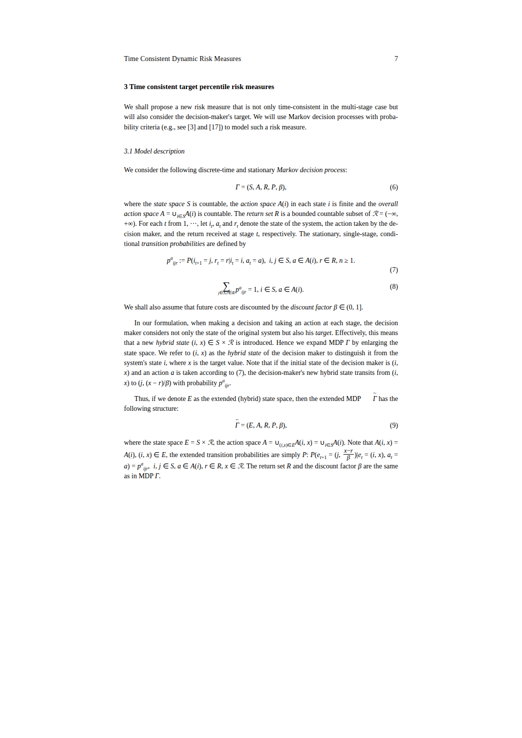Time Consistent Dynamic Risk Measures 7
3 Time consistent target percentile risk measures
We shall propose a new risk measure that is not only time-consistent in the multi-stage case but will also consider the decision-maker's target. We will use Markov decision processes with probability criteria (e.g., see [3] and [17]) to model such a risk measure.
3.1 Model description
We consider the following discrete-time and stationary Markov decision process:
Γ = (S, A, R, P, β), (6)
where the state space S is countable, the action space A(i) in each state i is finite and the overall action space A = ∪i∈SA(i) is countable. The return set R is a bounded countable subset of ℛ = (−∞, +∞). For each t from 1, ···, let it, at and rt denote the state of the system, the action taken by the decision maker, and the return received at stage t, respectively. The stationary, single-stage, conditional transition probabilities are defined by
paijr := P(it+1 = j, rt = r|it = i, at = a), i, j ∈ S, a ∈ A(i), r ∈ R, n ≥ 1.
(7)
∑j∈S,r∈R paijr = 1, i ∈ S, a ∈ A(i). (8)
We shall also assume that future costs are discounted by the discount factor β ∈ (0, 1].
In our formulation, when making a decision and taking an action at each stage, the decision maker considers not only the state of the original system but also his target. Effectively, this means that a new hybrid state (i, x) ∈ S × ℛ is introduced. Hence we expand MDP Γ by enlarging the state space. We refer to (i, x) as the hybrid state of the decision maker to distinguish it from the system's state i, where x is the target value. Note that if the initial state of the decision maker is (i, x) and an action a is taken according to (7), the decision-maker's new hybrid state transits from (i, x) to (j, (x − r)/β) with probability paijr.
Thus, if we denote E as the extended (hybrid) state space, then the extended MDP ~Γ has the following structure:
~Γ = (E, A, R, P, β), (9)
where the state space E = S × ℛ, the action space A = ∪(i,x)∈EA(i, x) = ∪i∈SA(i). Note that A(i, x) = A(i), (i, x) ∈ E, the extended transition probabilities are simply P: P(et+1 = (j, x−r β)|et = (i, x), at = a) = paijr, i, j ∈ S, a ∈ A(i), r ∈ R, x ∈ ℛ. The return set R and the discount factor β are the same as in MDP Γ.